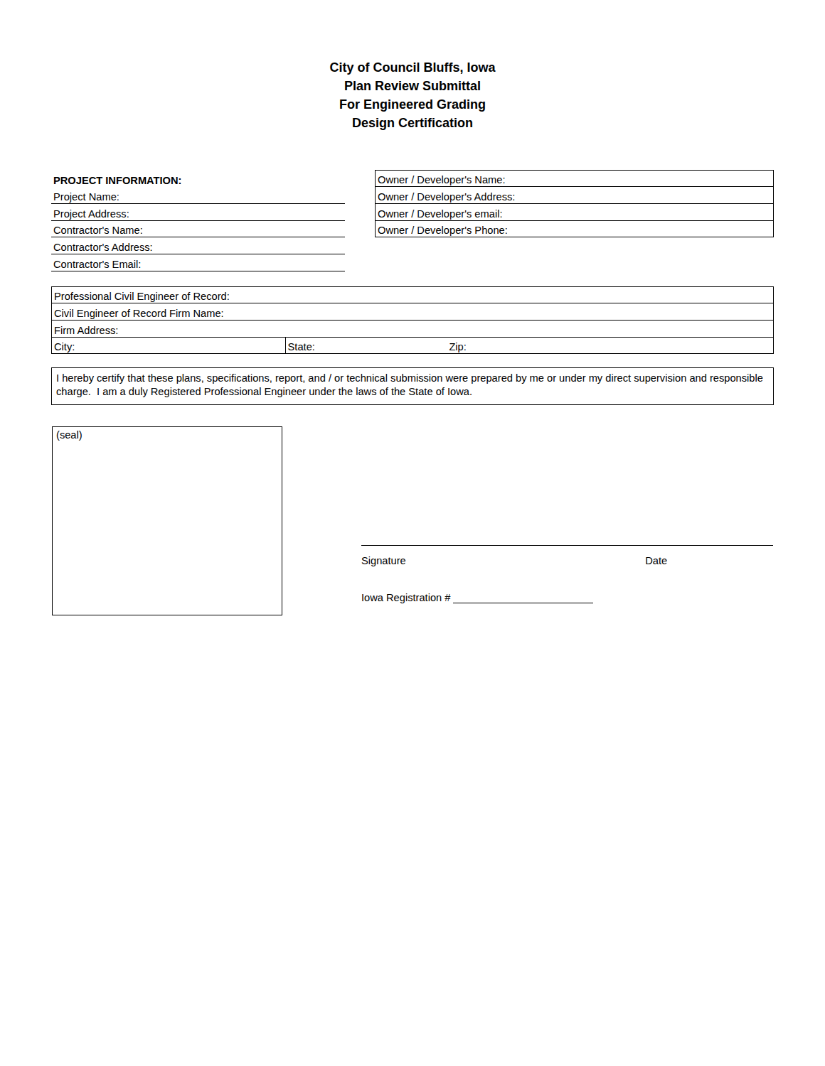City of Council Bluffs, Iowa
Plan Review Submittal
For Engineered Grading
Design Certification
| PROJECT INFORMATION: | | Owner / Developer's Name: |
| Project Name: | | Owner / Developer's Address: |
| Project Address: | | Owner / Developer's email: |
| Contractor's Name: | | Owner / Developer's Phone: |
| Contractor's Address: | | |
| Contractor's Email: | | |
| Professional Civil Engineer of Record: |
| Civil Engineer of Record Firm Name: |
| Firm Address: |
| City: | State: | Zip: |
I hereby certify that these plans, specifications, report, and / or technical submission were prepared by me or under my direct supervision and responsible charge. I am a duly Registered Professional Engineer under the laws of the State of Iowa.
| (seal) | Signature Date Iowa Registration # |